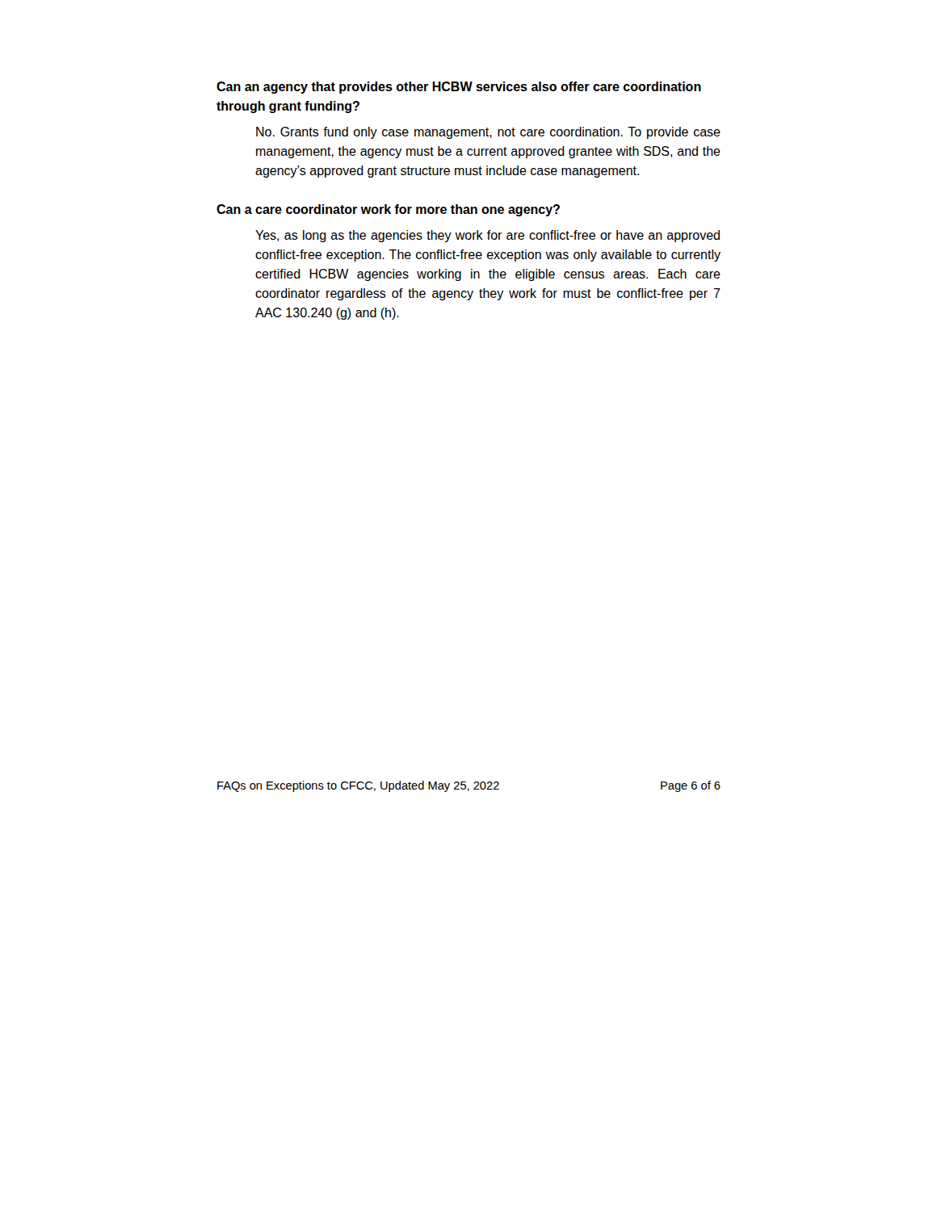Can an agency that provides other HCBW services also offer care coordination through grant funding?
No. Grants fund only case management, not care coordination. To provide case management, the agency must be a current approved grantee with SDS, and the agency’s approved grant structure must include case management.
Can a care coordinator work for more than one agency?
Yes, as long as the agencies they work for are conflict-free or have an approved conflict-free exception. The conflict-free exception was only available to currently certified HCBW agencies working in the eligible census areas. Each care coordinator regardless of the agency they work for must be conflict-free per 7 AAC 130.240 (g) and (h).
FAQs on Exceptions to CFCC, Updated May 25, 2022
Page 6 of 6